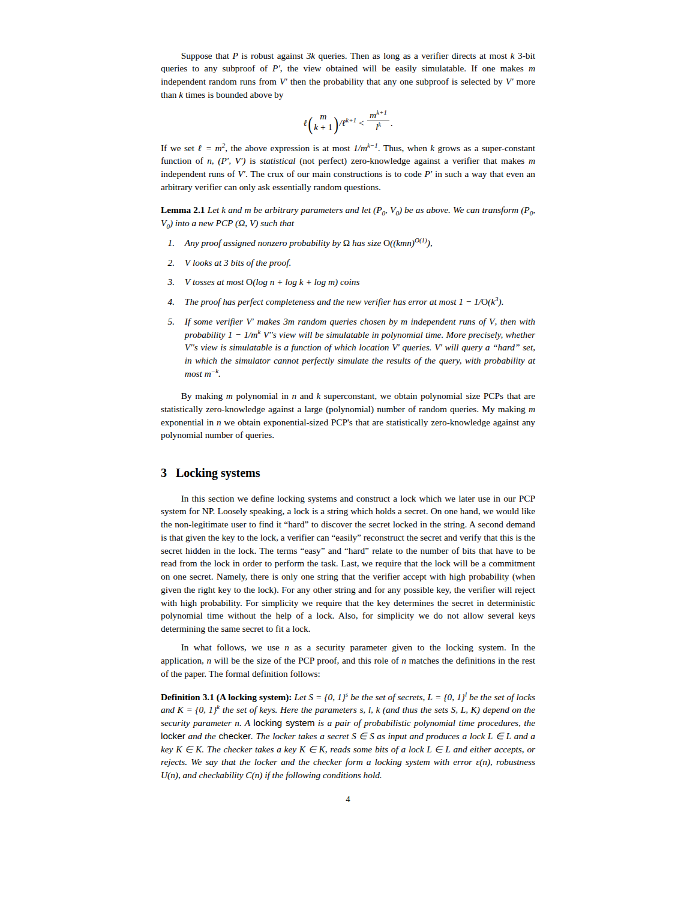Suppose that P is robust against 3k queries. Then as long as a verifier directs at most k 3-bit queries to any subproof of P′, the view obtained will be easily simulatable. If one makes m independent random runs from V′ then the probability that any one subproof is selected by V′ more than k times is bounded above by
ℓ(mk + 1)/ℓk+1 < mk+1 lk.
If we set ℓ = m2, the above expression is at most 1/mk−1. Thus, when k grows as a super-constant function of n, (P′, V′) is statistical (not perfect) zero-knowledge against a verifier that makes m independent runs of V′. The crux of our main constructions is to code P′ in such a way that even an arbitrary verifier can only ask essentially random questions.
Lemma 2.1 Let k and m be arbitrary parameters and let (P0, V0) be as above. We can transform (P0, V0) into a new PCP (Ω, V) such that
Any proof assigned nonzero probability by Ω has size O((kmn)O(1)),
V looks at 3 bits of the proof.
V tosses at most O(log n + log k + log m) coins
The proof has perfect completeness and the new verifier has error at most 1 − 1/O(k3).
If some verifier V′ makes 3m random queries chosen by m independent runs of V, then with probability 1 − 1/mk V′'s view will be simulatable in polynomial time. More precisely, whether V′'s view is simulatable is a function of which location V′ queries. V′ will query a “hard” set, in which the simulator cannot perfectly simulate the results of the query, with probability at most m−k.
By making m polynomial in n and k superconstant, we obtain polynomial size PCPs that are statistically zero-knowledge against a large (polynomial) number of random queries. My making m exponential in n we obtain exponential-sized PCP's that are statistically zero-knowledge against any polynomial number of queries.
3 Locking systems
In this section we define locking systems and construct a lock which we later use in our PCP system for NP. Loosely speaking, a lock is a string which holds a secret. On one hand, we would like the non-legitimate user to find it “hard” to discover the secret locked in the string. A second demand is that given the key to the lock, a verifier can “easily” reconstruct the secret and verify that this is the secret hidden in the lock. The terms “easy” and “hard” relate to the number of bits that have to be read from the lock in order to perform the task. Last, we require that the lock will be a commitment on one secret. Namely, there is only one string that the verifier accept with high probability (when given the right key to the lock). For any other string and for any possible key, the verifier will reject with high probability. For simplicity we require that the key determines the secret in deterministic polynomial time without the help of a lock. Also, for simplicity we do not allow several keys determining the same secret to fit a lock.
In what follows, we use n as a security parameter given to the locking system. In the application, n will be the size of the PCP proof, and this role of n matches the definitions in the rest of the paper. The formal definition follows:
Definition 3.1 (A locking system): Let S = {0, 1}s be the set of secrets, L = {0, 1}l be the set of locks and K = {0, 1}k the set of keys. Here the parameters s, l, k (and thus the sets S, L, K) depend on the security parameter n. A locking system is a pair of probabilistic polynomial time procedures, the locker and the checker. The locker takes a secret S ∈ S as input and produces a lock L ∈ L and a key K ∈ K. The checker takes a key K ∈ K, reads some bits of a lock L ∈ L and either accepts, or rejects. We say that the locker and the checker form a locking system with error ε(n), robustness U(n), and checkability C(n) if the following conditions hold.
4